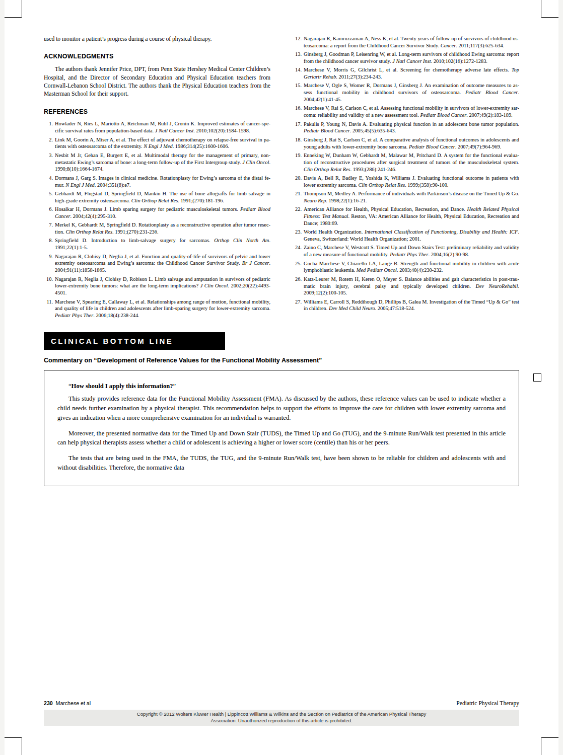used to monitor a patient’s progress during a course of physical therapy.
ACKNOWLEDGMENTS
The authors thank Jennifer Price, DPT, from Penn State Hershey Medical Center Children’s Hospital, and the Director of Secondary Education and Physical Education teachers from Cornwall-Lebanon School District. The authors thank the Physical Education teachers from the Masterman School for their support.
REFERENCES
Howlader N, Ries L, Mariotto A, Reichman M, Ruhl J, Cronin K. Improved estimates of cancer-specific survival rates from population-based data. J Natl Cancer Inst. 2010;102(20):1584-1598.
Link M, Goorin A, Miser A, et al. The effect of adjuvant chemotherapy on relapse-free survival in patients with osteosarcoma of the extremity. N Engl J Med. 1986;314(25):1600-1606.
Nesbit M Jr, Gehan E, Burgert E, et al. Multimodal therapy for the management of primary, nonmetastatic Ewing’s sarcoma of bone: a long-term follow-up of the First Intergroup study. J Clin Oncol. 1990;8(10):1664-1674.
Dormans J, Garg S. Images in clinical medicine. Rotationplasty for Ewing’s sarcoma of the distal femur. N Engl J Med. 2004;351(8):e7.
Gebhardt M, Flugstad D, Springfield D, Mankin H. The use of bone allografts for limb salvage in high-grade extremity osteosarcoma. Clin Orthop Relat Res. 1991;(270):181-196.
Hosalkar H, Dormans J. Limb sparing surgery for pediatric musculoskeletal tumors. Pediatr Blood Cancer. 2004;42(4):295-310.
Merkel K, Gebhardt M, Springfield D. Rotationplasty as a reconstructive operation after tumor resection. Clin Orthop Relat Res. 1991;(270):231-236.
Springfield D. Introduction to limb-salvage surgery for sarcomas. Orthop Clin North Am. 1991;22(1):1-5.
Nagarajan R, Clohisy D, Neglia J, et al. Function and quality-of-life of survivors of pelvic and lower extremity osteosarcoma and Ewing’s sarcoma: the Childhood Cancer Survivor Study. Br J Cancer. 2004;91(11):1858-1865.
Nagarajan R, Neglia J, Clohisy D, Robison L. Limb salvage and amputation in survivors of pediatric lower-extremity bone tumors: what are the long-term implications? J Clin Oncol. 2002;20(22):4493-4501.
Marchese V, Spearing E, Callaway L, et al. Relationships among range of motion, functional mobility, and quality of life in children and adolescents after limb-sparing surgery for lower-extremity sarcoma. Pediatr Phys Ther. 2006;18(4):238-244.
Nagarajan R, Kamruzzaman A, Ness K, et al. Twenty years of follow-up of survivors of childhood osteosarcoma: a report from the Childhood Cancer Survivor Study. Cancer. 2011;117(3):625-634.
Ginsberg J, Goodman P, Leisenring W, et al. Long-term survivors of childhood Ewing sarcoma: report from the childhood cancer survivor study. J Natl Cancer Inst. 2010;102(16):1272-1283.
Marchese V, Morris G, Gilchrist L, et al. Screening for chemotherapy adverse late effects. Top Geriartr Rehab. 2011;27(3):234-243.
Marchese V, Ogle S, Womer R, Dormans J, Ginsberg J. An examination of outcome measures to assess functional mobility in childhood survivors of osteosarcoma. Pediatr Blood Cancer. 2004;42(1):41-45.
Marchese V, Rai S, Carlson C, et al. Assessing functional mobility in survivors of lower-extremity sarcoma: reliability and validity of a new assessment tool. Pediatr Blood Cancer. 2007;49(2):183-189.
Pakulis P, Young N, Davis A. Evaluating physical function in an adolescent bone tumor population. Pediatr Blood Cancer. 2005;45(5):635-643.
Ginsberg J, Rai S, Carlson C, et al. A comparative analysis of functional outcomes in adolescents and young adults with lower-extremity bone sarcoma. Pediatr Blood Cancer. 2007;49(7):964-969.
Enneking W, Dunham W, Gebhardt M, Malawar M, Pritchard D. A system for the functional evaluation of reconstructive procedures after surgical treatment of tumors of the musculoskeletal system. Clin Orthop Relat Res. 1993;(286):241-246.
Davis A, Bell R, Badley E, Yoshida K, Williams J. Evaluating functional outcome in patients with lower extremity sarcoma. Clin Orthop Relat Res. 1999;(358):90-100.
Thompson M, Medley A. Performance of individuals with Parkinson’s disease on the Timed Up & Go. Neuro Rep. 1998;22(1):16-21.
American Alliance for Health, Physical Education, Recreation, and Dance. Health Related Physical Fitness: Test Manual. Reston, VA: American Alliance for Health, Physical Education, Recreation and Dance; 1980:69.
World Health Organization. International Classification of Functioning, Disability and Health: ICF. Geneva, Switzerland: World Health Organization; 2001.
Zaino C, Marchese V, Westcott S. Timed Up and Down Stairs Test: preliminary reliability and validity of a new measure of functional mobility. Pediatr Phys Ther. 2004;16(2):90-98.
Gocha Marchese V, Chiarello LA, Lange B. Strength and functional mobility in children with acute lymphoblastic leukemia. Med Pediatr Oncol. 2003;40(4):230-232.
Katz-Leurer M, Rotem H, Keren O, Meyer S. Balance abilities and gait characteristics in post-traumatic brain injury, cerebral palsy and typically developed children. Dev NeuroRehabil. 2009;12(2):100-105.
Williams E, Carroll S, Reddihough D, Phillips B, Galea M. Investigation of the Timed “Up & Go” test in children. Dev Med Child Neuro. 2005;47:518-524.
CLINICAL BOTTOM LINE
Commentary on “Development of Reference Values for the Functional Mobility Assessment”
“How should I apply this information?”
This study provides reference data for the Functional Mobility Assessment (FMA). As discussed by the authors, these reference values can be used to indicate whether a child needs further examination by a physical therapist. This recommendation helps to support the efforts to improve the care for children with lower extremity sarcoma and gives an indication when a more comprehensive examination for an individual is warranted.
Moreover, the presented normative data for the Timed Up and Down Stair (TUDS), the Timed Up and Go (TUG), and the 9-minute Run/Walk test presented in this article can help physical therapists assess whether a child or adolescent is achieving a higher or lower score (centile) than his or her peers.
The tests that are being used in the FMA, the TUDS, the TUG, and the 9-minute Run/Walk test, have been shown to be reliable for children and adolescents with and without disabilities. Therefore, the normative data
230 Marchese et al
Pediatric Physical Therapy
Copyright © 2012 Wolters Kluwer Health | Lippincott Williams & Wilkins and the Section on Pediatrics of the American Physical Therapy Association. Unauthorized reproduction of this article is prohibited.